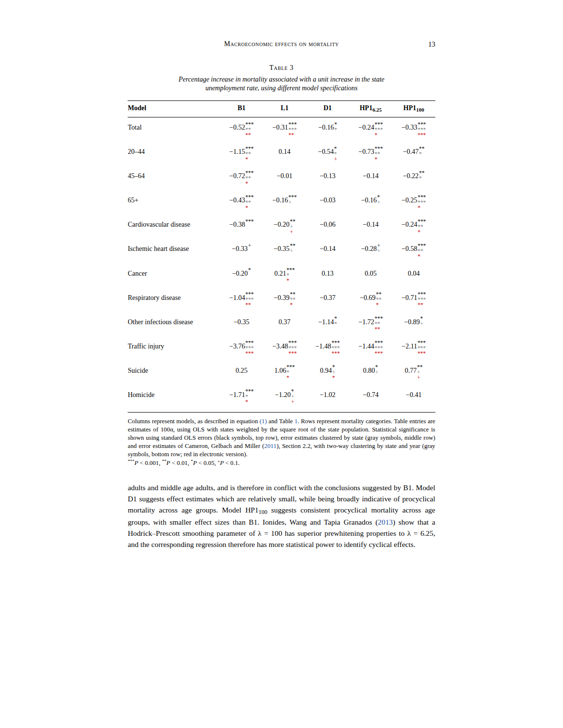Macroeconomic effects on mortality 13
Table 3
Percentage increase in mortality associated with a unit increase in the state
unemployment rate, using different model specifications
| Model | B1 | L1 | D1 | HP1 6.25 | HP1 100 |
| --- | --- | --- | --- | --- | --- |
| Total | −0.52 *** ** ** | −0.31 *** *** ** | −0.16 * * | −0.24 *** *** * | −0.33 *** *** *** |
| 20–44 | −1.15 *** ** * | 0.14 | −0.54 * * + | −0.73 *** ** * | −0.47 ** * |
| 45–64 | −0.72 *** ** * | −0.01 | −0.13 | −0.14 | −0.22 ** * |
| 65+ | −0.43 *** ** * | −0.16 *** + | −0.03 | −0.16 * + | −0.25 *** *** * |
| Cardiovascular disease | −0.38 *** | −0.20 ** + + | −0.06 | −0.14 | −0.24 *** ** * |
| Ischemic heart disease | −0.33 + | −0.35 ** + | −0.14 | −0.28 + + | −0.58 *** ** * |
| Cancer | −0.20 * | 0.21 *** * * | 0.13 | 0.05 | 0.04 |
| Respiratory disease | −1.04 *** *** ** | −0.39 ** ** * | −0.37 | −0.69 ** ** * | −0.71 *** *** ** |
| Other infectious disease | −0.35 | 0.37 | −1.14 * * | −1.72 *** ** ** | −0.89 * + |
| Traffic injury | −3.76 *** *** *** | −3.48 *** *** *** | −1.48 *** *** *** | −1.44 *** *** *** | −2.11 *** *** *** |
| Suicide | 0.25 | 1.06 *** * * | 0.94 * + * | 0.80 * + | 0.77 ** + + |
| Homicide | −1.71 *** * * | −1.20 * + + | −1.02 | −0.74 | −0.41 |
Columns represent models, as described in equation (1) and Table 1. Rows represent mortality categories. Table entries are estimates of 100α, using OLS with states weighted by the square root of the state population. Statistical significance is shown using standard OLS errors (black symbols, top row), error estimates clustered by state (gray symbols, middle row) and error estimates of Cameron, Gelbach and Miller (2011), Section 2.2, with two-way clustering by state and year (gray symbols, bottom row; red in electronic version).
***P < 0.001, **P < 0.01, *P < 0.05, +P < 0.1.
adults and middle age adults, and is therefore in conflict with the conclusions suggested by B1. Model D1 suggests effect estimates which are relatively small, while being broadly indicative of procyclical mortality across age groups. Model HP1100 suggests consistent procyclical mortality across age groups, with smaller effect sizes than B1. Ionides, Wang and Tapia Granados (2013) show that a Hodrick–Prescott smoothing parameter of λ = 100 has superior prewhitening properties to λ = 6.25, and the corresponding regression therefore has more statistical power to identify cyclical effects.